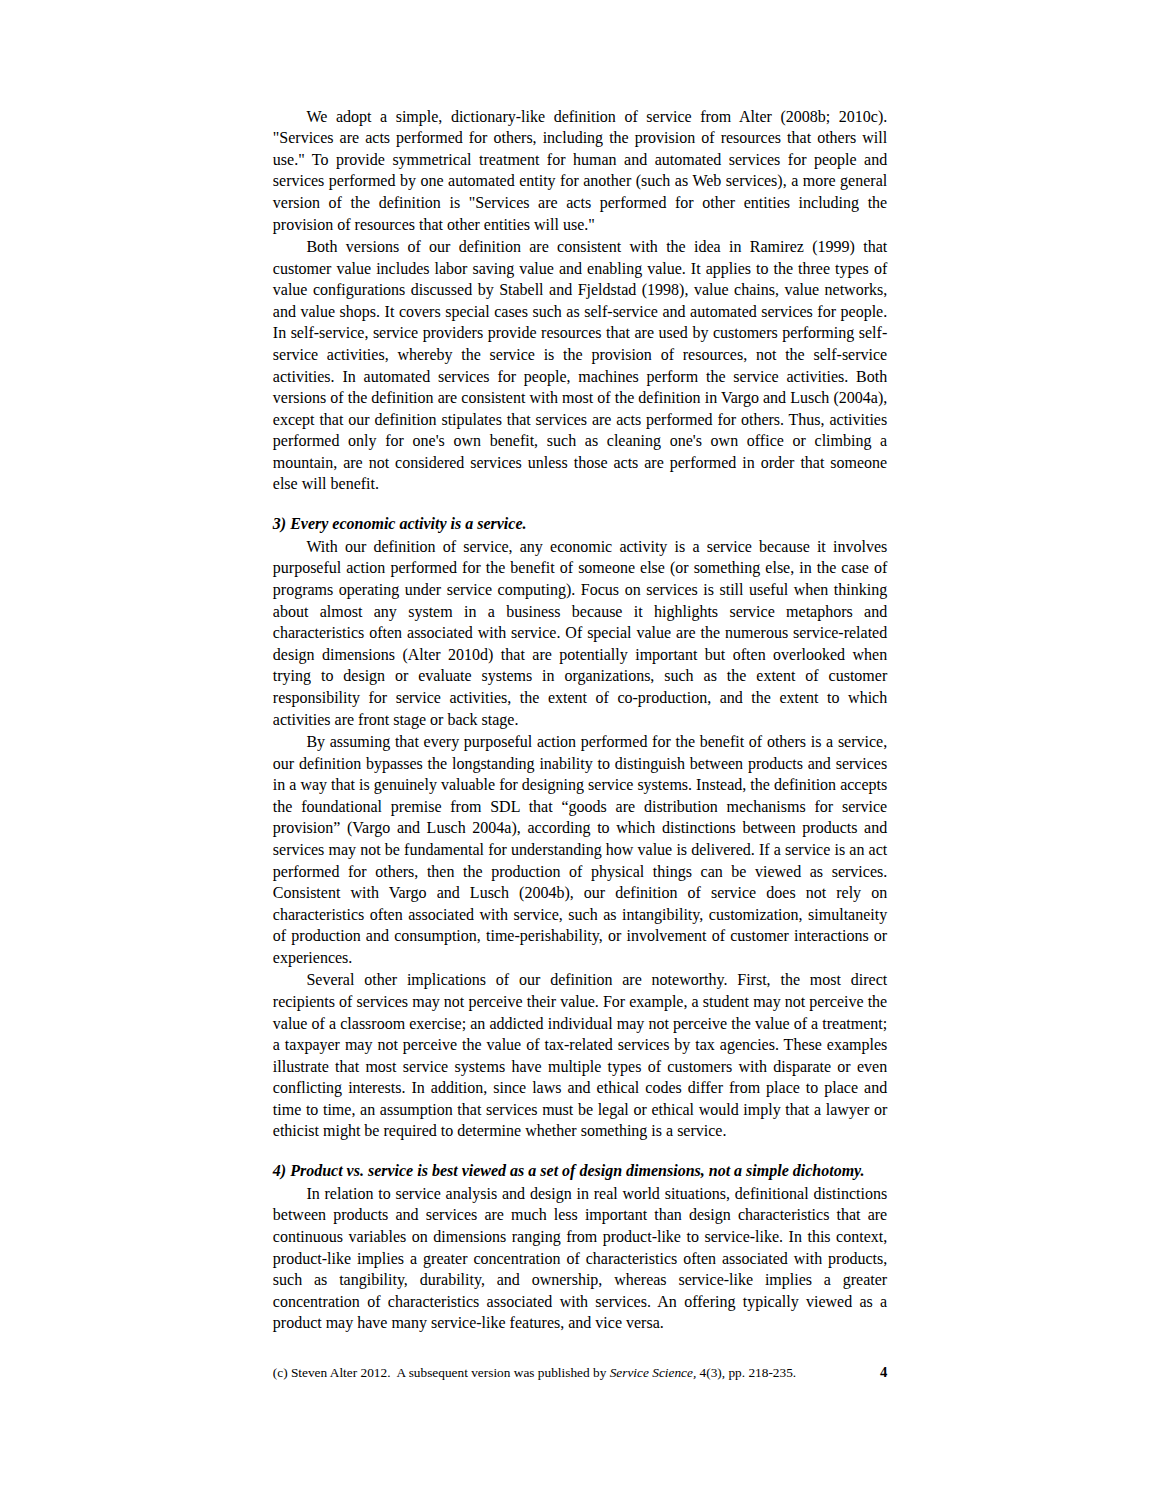We adopt a simple, dictionary-like definition of service from Alter (2008b; 2010c). "Services are acts performed for others, including the provision of resources that others will use." To provide symmetrical treatment for human and automated services for people and services performed by one automated entity for another (such as Web services), a more general version of the definition is "Services are acts performed for other entities including the provision of resources that other entities will use."
Both versions of our definition are consistent with the idea in Ramirez (1999) that customer value includes labor saving value and enabling value. It applies to the three types of value configurations discussed by Stabell and Fjeldstad (1998), value chains, value networks, and value shops. It covers special cases such as self-service and automated services for people. In self-service, service providers provide resources that are used by customers performing self-service activities, whereby the service is the provision of resources, not the self-service activities. In automated services for people, machines perform the service activities. Both versions of the definition are consistent with most of the definition in Vargo and Lusch (2004a), except that our definition stipulates that services are acts performed for others. Thus, activities performed only for one's own benefit, such as cleaning one's own office or climbing a mountain, are not considered services unless those acts are performed in order that someone else will benefit.
3) Every economic activity is a service.
With our definition of service, any economic activity is a service because it involves purposeful action performed for the benefit of someone else (or something else, in the case of programs operating under service computing). Focus on services is still useful when thinking about almost any system in a business because it highlights service metaphors and characteristics often associated with service. Of special value are the numerous service-related design dimensions (Alter 2010d) that are potentially important but often overlooked when trying to design or evaluate systems in organizations, such as the extent of customer responsibility for service activities, the extent of co-production, and the extent to which activities are front stage or back stage.
By assuming that every purposeful action performed for the benefit of others is a service, our definition bypasses the longstanding inability to distinguish between products and services in a way that is genuinely valuable for designing service systems. Instead, the definition accepts the foundational premise from SDL that “goods are distribution mechanisms for service provision” (Vargo and Lusch 2004a), according to which distinctions between products and services may not be fundamental for understanding how value is delivered. If a service is an act performed for others, then the production of physical things can be viewed as services. Consistent with Vargo and Lusch (2004b), our definition of service does not rely on characteristics often associated with service, such as intangibility, customization, simultaneity of production and consumption, time-perishability, or involvement of customer interactions or experiences.
Several other implications of our definition are noteworthy. First, the most direct recipients of services may not perceive their value. For example, a student may not perceive the value of a classroom exercise; an addicted individual may not perceive the value of a treatment; a taxpayer may not perceive the value of tax-related services by tax agencies. These examples illustrate that most service systems have multiple types of customers with disparate or even conflicting interests. In addition, since laws and ethical codes differ from place to place and time to time, an assumption that services must be legal or ethical would imply that a lawyer or ethicist might be required to determine whether something is a service.
4) Product vs. service is best viewed as a set of design dimensions, not a simple dichotomy.
In relation to service analysis and design in real world situations, definitional distinctions between products and services are much less important than design characteristics that are continuous variables on dimensions ranging from product-like to service-like. In this context, product-like implies a greater concentration of characteristics often associated with products, such as tangibility, durability, and ownership, whereas service-like implies a greater concentration of characteristics associated with services. An offering typically viewed as a product may have many service-like features, and vice versa.
(c) Steven Alter 2012. A subsequent version was published by Service Science, 4(3), pp. 218-235. 4